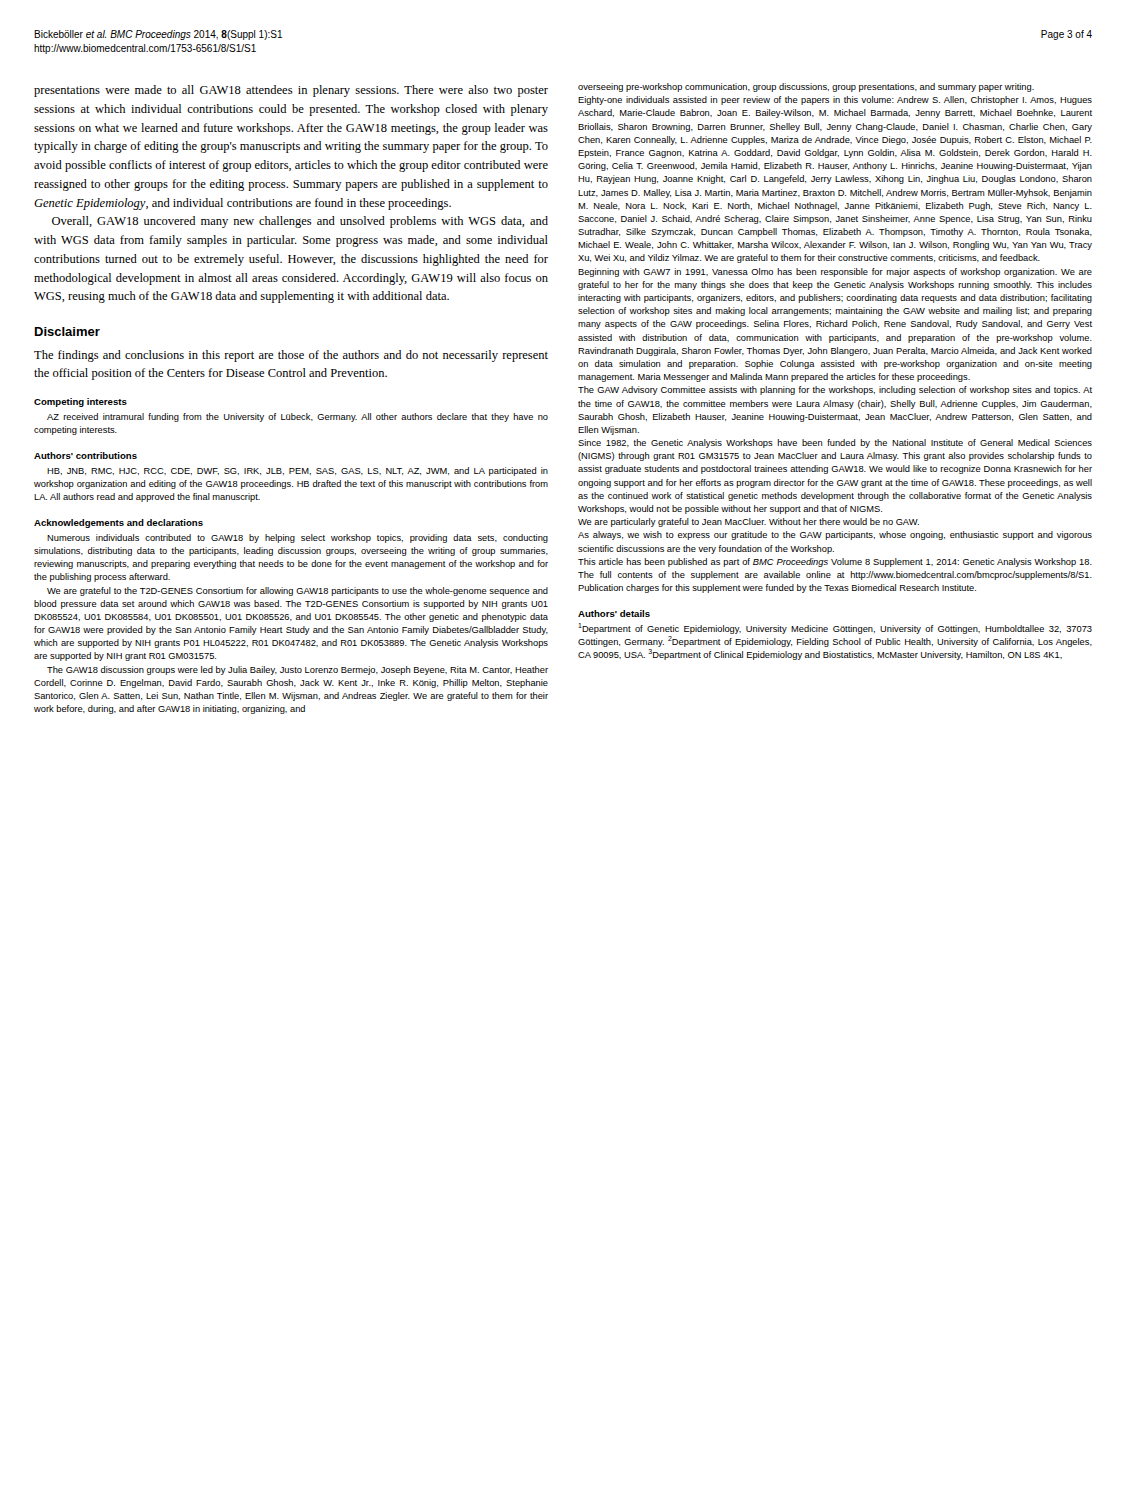Bickeböller et al. BMC Proceedings 2014, 8(Suppl 1):S1
http://www.biomedcentral.com/1753-6561/8/S1/S1
Page 3 of 4
presentations were made to all GAW18 attendees in plenary sessions. There were also two poster sessions at which individual contributions could be presented. The workshop closed with plenary sessions on what we learned and future workshops. After the GAW18 meetings, the group leader was typically in charge of editing the group's manuscripts and writing the summary paper for the group. To avoid possible conflicts of interest of group editors, articles to which the group editor contributed were reassigned to other groups for the editing process. Summary papers are published in a supplement to Genetic Epidemiology, and individual contributions are found in these proceedings.
Overall, GAW18 uncovered many new challenges and unsolved problems with WGS data, and with WGS data from family samples in particular. Some progress was made, and some individual contributions turned out to be extremely useful. However, the discussions highlighted the need for methodological development in almost all areas considered. Accordingly, GAW19 will also focus on WGS, reusing much of the GAW18 data and supplementing it with additional data.
Disclaimer
The findings and conclusions in this report are those of the authors and do not necessarily represent the official position of the Centers for Disease Control and Prevention.
Competing interests
AZ received intramural funding from the University of Lübeck, Germany. All other authors declare that they have no competing interests.
Authors' contributions
HB, JNB, RMC, HJC, RCC, CDE, DWF, SG, IRK, JLB, PEM, SAS, GAS, LS, NLT, AZ, JWM, and LA participated in workshop organization and editing of the GAW18 proceedings. HB drafted the text of this manuscript with contributions from LA. All authors read and approved the final manuscript.
Acknowledgements and declarations
Numerous individuals contributed to GAW18 by helping select workshop topics, providing data sets, conducting simulations, distributing data to the participants, leading discussion groups, overseeing the writing of group summaries, reviewing manuscripts, and preparing everything that needs to be done for the event management of the workshop and for the publishing process afterward.
We are grateful to the T2D-GENES Consortium for allowing GAW18 participants to use the whole-genome sequence and blood pressure data set around which GAW18 was based. The T2D-GENES Consortium is supported by NIH grants U01 DK085524, U01 DK085584, U01 DK085501, U01 DK085526, and U01 DK085545. The other genetic and phenotypic data for GAW18 were provided by the San Antonio Family Heart Study and the San Antonio Family Diabetes/Gallbladder Study, which are supported by NIH grants P01 HL045222, R01 DK047482, and R01 DK053889. The Genetic Analysis Workshops are supported by NIH grant R01 GM031575.
The GAW18 discussion groups were led by Julia Bailey, Justo Lorenzo Bermejo, Joseph Beyene, Rita M. Cantor, Heather Cordell, Corinne D. Engelman, David Fardo, Saurabh Ghosh, Jack W. Kent Jr., Inke R. König, Phillip Melton, Stephanie Santorico, Glen A. Satten, Lei Sun, Nathan Tintle, Ellen M. Wijsman, and Andreas Ziegler. We are grateful to them for their work before, during, and after GAW18 in initiating, organizing, and
overseeing pre-workshop communication, group discussions, group presentations, and summary paper writing.
Eighty-one individuals assisted in peer review of the papers in this volume: Andrew S. Allen, Christopher I. Amos, Hugues Aschard, Marie-Claude Babron, Joan E. Bailey-Wilson, M. Michael Barmada, Jenny Barrett, Michael Boehnke, Laurent Briollais, Sharon Browning, Darren Brunner, Shelley Bull, Jenny Chang-Claude, Daniel I. Chasman, Charlie Chen, Gary Chen, Karen Conneally, L. Adrienne Cupples, Mariza de Andrade, Vince Diego, Josée Dupuis, Robert C. Elston, Michael P. Epstein, France Gagnon, Katrina A. Goddard, David Goldgar, Lynn Goldin, Alisa M. Goldstein, Derek Gordon, Harald H. Göring, Celia T. Greenwood, Jemila Hamid, Elizabeth R. Hauser, Anthony L. Hinrichs, Jeanine Houwing-Duistermaat, Yijan Hu, Rayjean Hung, Joanne Knight, Carl D. Langefeld, Jerry Lawless, Xihong Lin, Jinghua Liu, Douglas Londono, Sharon Lutz, James D. Malley, Lisa J. Martin, Maria Martinez, Braxton D. Mitchell, Andrew Morris, Bertram Müller-Myhsok, Benjamin M. Neale, Nora L. Nock, Kari E. North, Michael Nothnagel, Janne Pitkäniemi, Elizabeth Pugh, Steve Rich, Nancy L. Saccone, Daniel J. Schaid, André Scherag, Claire Simpson, Janet Sinsheimer, Anne Spence, Lisa Strug, Yan Sun, Rinku Sutradhar, Silke Szymczak, Duncan Campbell Thomas, Elizabeth A. Thompson, Timothy A. Thornton, Roula Tsonaka, Michael E. Weale, John C. Whittaker, Marsha Wilcox, Alexander F. Wilson, Ian J. Wilson, Rongling Wu, Yan Yan Wu, Tracy Xu, Wei Xu, and Yildiz Yilmaz. We are grateful to them for their constructive comments, criticisms, and feedback.
Beginning with GAW7 in 1991, Vanessa Olmo has been responsible for major aspects of workshop organization. We are grateful to her for the many things she does that keep the Genetic Analysis Workshops running smoothly. This includes interacting with participants, organizers, editors, and publishers; coordinating data requests and data distribution; facilitating selection of workshop sites and making local arrangements; maintaining the GAW website and mailing list; and preparing many aspects of the GAW proceedings. Selina Flores, Richard Polich, Rene Sandoval, Rudy Sandoval, and Gerry Vest assisted with distribution of data, communication with participants, and preparation of the pre-workshop volume. Ravindranath Duggirala, Sharon Fowler, Thomas Dyer, John Blangero, Juan Peralta, Marcio Almeida, and Jack Kent worked on data simulation and preparation. Sophie Colunga assisted with pre-workshop organization and on-site meeting management. Maria Messenger and Malinda Mann prepared the articles for these proceedings.
The GAW Advisory Committee assists with planning for the workshops, including selection of workshop sites and topics. At the time of GAW18, the committee members were Laura Almasy (chair), Shelly Bull, Adrienne Cupples, Jim Gauderman, Saurabh Ghosh, Elizabeth Hauser, Jeanine Houwing-Duistermaat, Jean MacCluer, Andrew Patterson, Glen Satten, and Ellen Wijsman.
Since 1982, the Genetic Analysis Workshops have been funded by the National Institute of General Medical Sciences (NIGMS) through grant R01 GM31575 to Jean MacCluer and Laura Almasy. This grant also provides scholarship funds to assist graduate students and postdoctoral trainees attending GAW18. We would like to recognize Donna Krasnewich for her ongoing support and for her efforts as program director for the GAW grant at the time of GAW18. These proceedings, as well as the continued work of statistical genetic methods development through the collaborative format of the Genetic Analysis Workshops, would not be possible without her support and that of NIGMS.
We are particularly grateful to Jean MacCluer. Without her there would be no GAW.
As always, we wish to express our gratitude to the GAW participants, whose ongoing, enthusiastic support and vigorous scientific discussions are the very foundation of the Workshop.
This article has been published as part of BMC Proceedings Volume 8 Supplement 1, 2014: Genetic Analysis Workshop 18. The full contents of the supplement are available online at http://www.biomedcentral.com/bmcproc/supplements/8/S1. Publication charges for this supplement were funded by the Texas Biomedical Research Institute.
Authors' details
1Department of Genetic Epidemiology, University Medicine Göttingen, University of Göttingen, Humboldtallee 32, 37073 Göttingen, Germany. 2Department of Epidemiology, Fielding School of Public Health, University of California, Los Angeles, CA 90095, USA. 3Department of Clinical Epidemiology and Biostatistics, McMaster University, Hamilton, ON L8S 4K1,